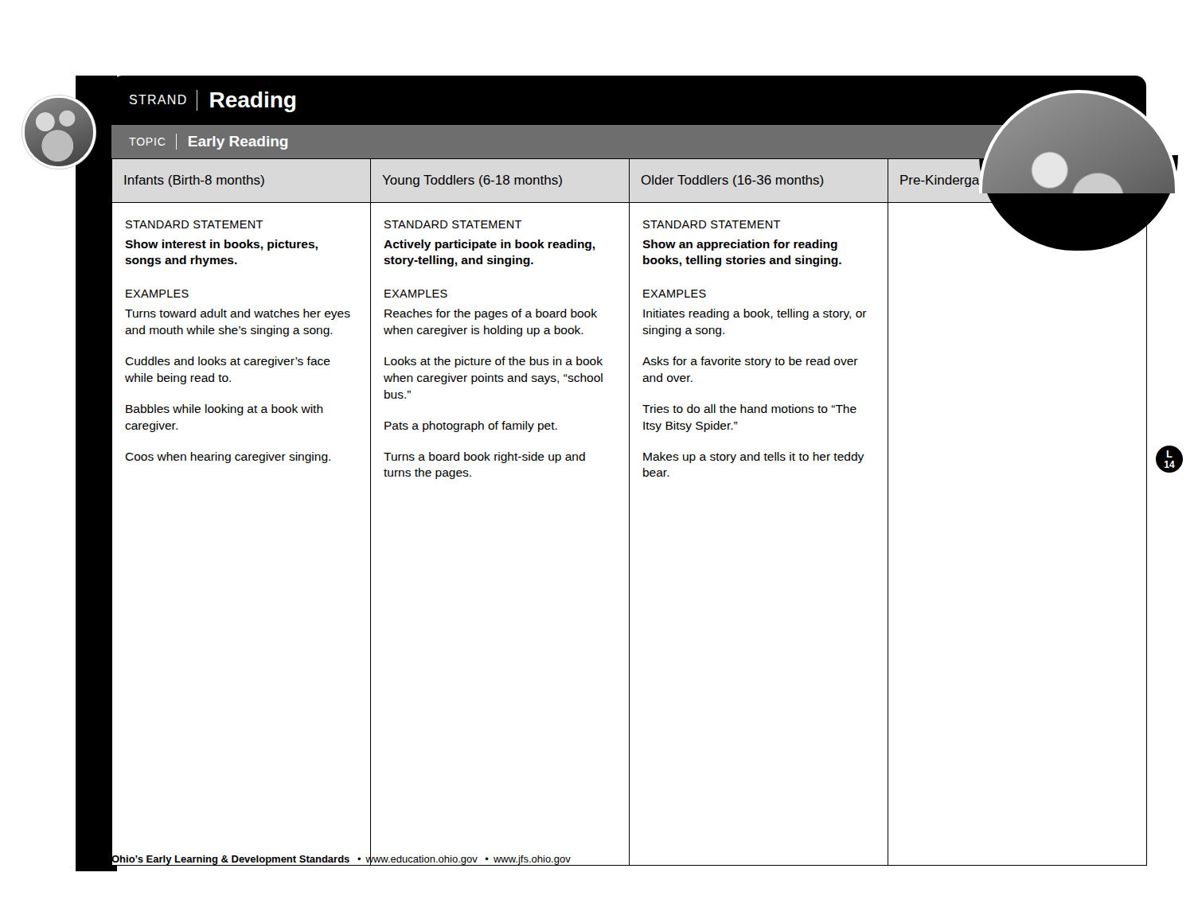DOMAIN | Language and Literacy
STRAND Reading
TOPIC Early Reading
| Infants (Birth-8 months) | Young Toddlers (6-18 months) | Older Toddlers (16-36 months) | Pre-Kindergarten (3-5 years) |
| --- | --- | --- | --- |
| STANDARD STATEMENT Show interest in books, pictures, songs and rhymes. EXAMPLES Turns toward adult and watches her eyes and mouth while she’s singing a song. Cuddles and looks at caregiver’s face while being read to. Babbles while looking at a book with caregiver. Coos when hearing caregiver singing. | STANDARD STATEMENT Actively participate in book reading, story-telling, and singing. EXAMPLES Reaches for the pages of a board book when caregiver is holding up a book. Looks at the picture of the bus in a book when caregiver points and says, “school bus.” Pats a photograph of family pet. Turns a board book right-side up and turns the pages. | STANDARD STATEMENT Show an appreciation for reading books, telling stories and singing. EXAMPLES Initiates reading a book, telling a story, or singing a song. Asks for a favorite story to be read over and over. Tries to do all the hand motions to “The Itsy Bitsy Spider.” Makes up a story and tells it to her teddy bear. | |
L 14
Ohio’s Early Learning & Development Standards •www.education.ohio.gov •www.jfs.ohio.gov